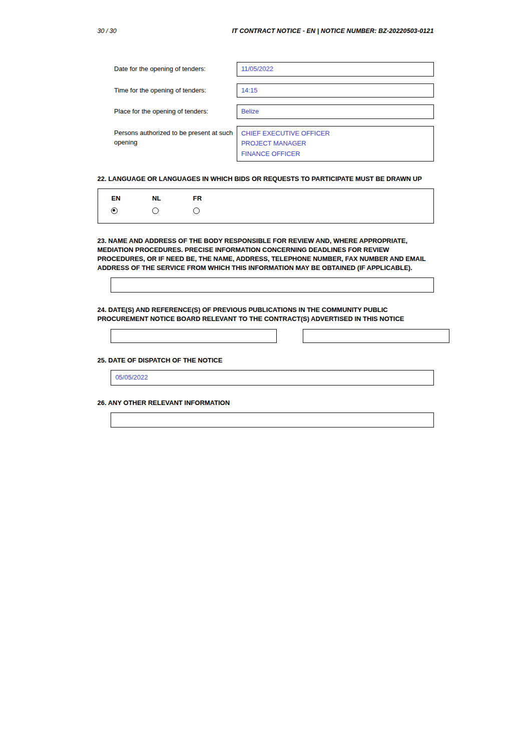30 / 30
IT CONTRACT NOTICE - EN | NOTICE NUMBER: BZ-20220503-0121
Date for the opening of tenders:
11/05/2022
Time for the opening of tenders:
14:15
Place for the opening of tenders:
Belize
Persons authorized to be present at such opening
CHIEF EXECUTIVE OFFICER
PROJECT MANAGER
FINANCE OFFICER
22. Language or languages in which bids or requests to participate must be drawn up
EN
NL
FR
23. Name and address of the body responsible for review and, where appropriate, mediation procedures. Precise information concerning deadlines for review procedures, or if need be, the name, address, telephone number, fax number and email address of the service from which this information may be obtained (if applicable).
24. Date(s) and reference(s) of previous publications in the Community Public Procurement Notice Board relevant to the contract(s) advertised in this notice
25. Date of dispatch of the notice
05/05/2022
26. Any other relevant information